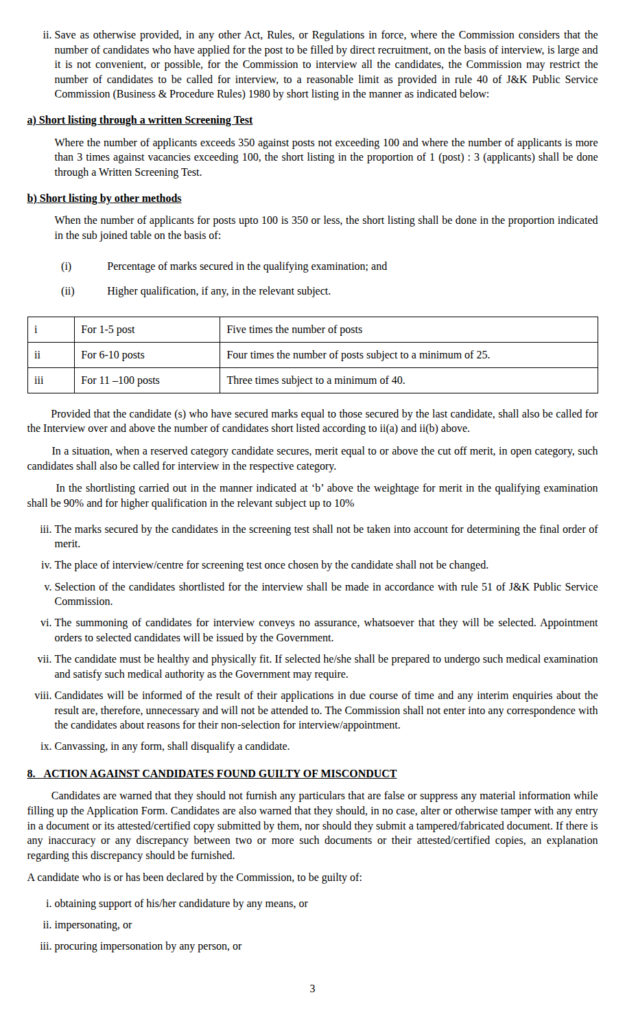Save as otherwise provided, in any other Act, Rules, or Regulations in force, where the Commission considers that the number of candidates who have applied for the post to be filled by direct recruitment, on the basis of interview, is large and it is not convenient, or possible, for the Commission to interview all the candidates, the Commission may restrict the number of candidates to be called for interview, to a reasonable limit as provided in rule 40 of J&K Public Service Commission (Business & Procedure Rules) 1980 by short listing in the manner as indicated below:
a) Short listing through a written Screening Test
Where the number of applicants exceeds 350 against posts not exceeding 100 and where the number of applicants is more than 3 times against vacancies exceeding 100, the short listing in the proportion of 1 (post) : 3 (applicants) shall be done through a Written Screening Test.
b) Short listing by other methods
When the number of applicants for posts upto 100 is 350 or less, the short listing shall be done in the proportion indicated in the sub joined table on the basis of:
| (i) | Percentage of marks secured in the qualifying examination; and |
| (ii) | Higher qualification, if any, in the relevant subject. |
| i | For 1-5 post | Five times the number of posts |
| ii | For 6-10 posts | Four times the number of posts subject to a minimum of 25. |
| iii | For 11 –100 posts | Three times subject to a minimum of 40. |
Provided that the candidate (s) who have secured marks equal to those secured by the last candidate, shall also be called for the Interview over and above the number of candidates short listed according to ii(a) and ii(b) above.
In a situation, when a reserved category candidate secures, merit equal to or above the cut off merit, in open category, such candidates shall also be called for interview in the respective category.
In the shortlisting carried out in the manner indicated at ‘b’ above the weightage for merit in the qualifying examination shall be 90% and for higher qualification in the relevant subject up to 10%
The marks secured by the candidates in the screening test shall not be taken into account for determining the final order of merit.
The place of interview/centre for screening test once chosen by the candidate shall not be changed.
Selection of the candidates shortlisted for the interview shall be made in accordance with rule 51 of J&K Public Service Commission.
The summoning of candidates for interview conveys no assurance, whatsoever that they will be selected. Appointment orders to selected candidates will be issued by the Government.
The candidate must be healthy and physically fit. If selected he/she shall be prepared to undergo such medical examination and satisfy such medical authority as the Government may require.
Candidates will be informed of the result of their applications in due course of time and any interim enquiries about the result are, therefore, unnecessary and will not be attended to. The Commission shall not enter into any correspondence with the candidates about reasons for their non-selection for interview/appointment.
Canvassing, in any form, shall disqualify a candidate.
8. ACTION AGAINST CANDIDATES FOUND GUILTY OF MISCONDUCT
Candidates are warned that they should not furnish any particulars that are false or suppress any material information while filling up the Application Form. Candidates are also warned that they should, in no case, alter or otherwise tamper with any entry in a document or its attested/certified copy submitted by them, nor should they submit a tampered/fabricated document. If there is any inaccuracy or any discrepancy between two or more such documents or their attested/certified copies, an explanation regarding this discrepancy should be furnished.
A candidate who is or has been declared by the Commission, to be guilty of:
obtaining support of his/her candidature by any means, or
impersonating, or
procuring impersonation by any person, or
3